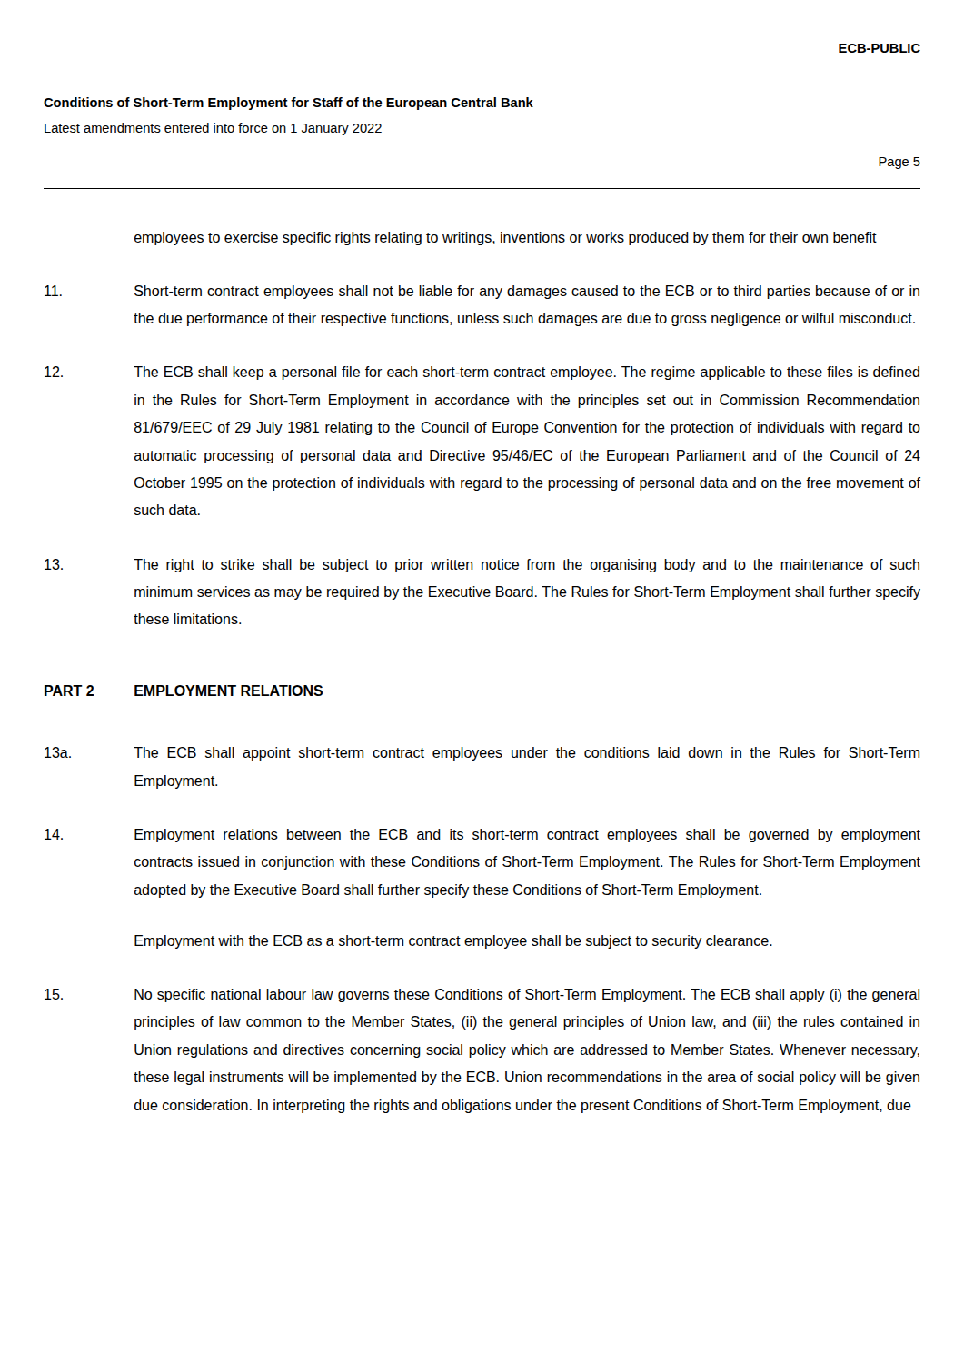ECB-PUBLIC
Conditions of Short-Term Employment for Staff of the European Central Bank
Latest amendments entered into force on 1 January 2022
Page 5
employees to exercise specific rights relating to writings, inventions or works produced by them for their own benefit
11.
Short-term contract employees shall not be liable for any damages caused to the ECB or to third parties because of or in the due performance of their respective functions, unless such damages are due to gross negligence or wilful misconduct.
12.
The ECB shall keep a personal file for each short-term contract employee. The regime applicable to these files is defined in the Rules for Short-Term Employment in accordance with the principles set out in Commission Recommendation 81/679/EEC of 29 July 1981 relating to the Council of Europe Convention for the protection of individuals with regard to automatic processing of personal data and Directive 95/46/EC of the European Parliament and of the Council of 24 October 1995 on the protection of individuals with regard to the processing of personal data and on the free movement of such data.
13.
The right to strike shall be subject to prior written notice from the organising body and to the maintenance of such minimum services as may be required by the Executive Board. The Rules for Short-Term Employment shall further specify these limitations.
PART 2 EMPLOYMENT RELATIONS
13a.
The ECB shall appoint short-term contract employees under the conditions laid down in the Rules for Short-Term Employment.
14.
Employment relations between the ECB and its short-term contract employees shall be governed by employment contracts issued in conjunction with these Conditions of Short-Term Employment. The Rules for Short-Term Employment adopted by the Executive Board shall further specify these Conditions of Short-Term Employment.
Employment with the ECB as a short-term contract employee shall be subject to security clearance.
15.
No specific national labour law governs these Conditions of Short-Term Employment. The ECB shall apply (i) the general principles of law common to the Member States, (ii) the general principles of Union law, and (iii) the rules contained in Union regulations and directives concerning social policy which are addressed to Member States. Whenever necessary, these legal instruments will be implemented by the ECB. Union recommendations in the area of social policy will be given due consideration. In interpreting the rights and obligations under the present Conditions of Short-Term Employment, due